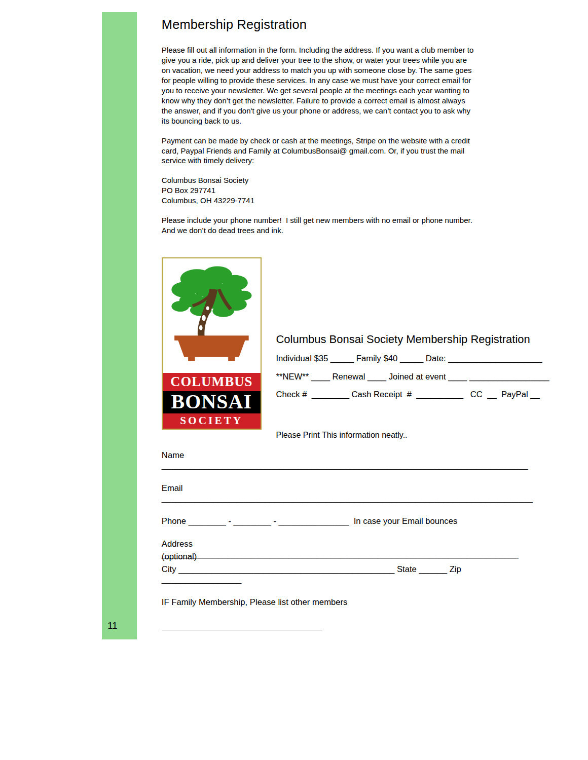Membership Registration
Please fill out all information in the form. Including the address. If you want a club member to give you a ride, pick up and deliver your tree to the show, or water your trees while you are on vacation, we need your address to match you up with someone close by. The same goes for people willing to provide these services. In any case we must have your correct email for you to receive your newsletter. We get several people at the meetings each year wanting to know why they don’t get the newsletter. Failure to provide a correct email is almost always the answer, and if you don't give us your phone or address, we can’t contact you to ask why its bouncing back to us.
Payment can be made by check or cash at the meetings, Stripe on the website with a credit card, Paypal Friends and Family at ColumbusBonsai@ gmail.com. Or, if you trust the mail service with timely delivery:
Columbus Bonsai Society
PO Box 297741
Columbus, OH 43229-7741
Please include your phone number! I still get new members with no email or phone number. And we don’t do dead trees and ink.
COLUMBUS
BONSAI
SOCIETY
Columbus Bonsai Society Membership Registration
Individual $35 _____ Family $40 _____ Date: ____________________
**NEW** ____ Renewal ____ Joined at event ____ _________________
Check # ________ Cash Receipt # __________ CC __ PayPal __
Please Print This information neatly..
Name ______________________________________________________________________________
Email _______________________________________________________________________________
Phone ________ - ________ - _______________ In case your Email bounces
Address ____________________________________________________________________________
(optional)
City ______________________________________________ State ______ Zip _________________
IF Family Membership, Please list other members
11